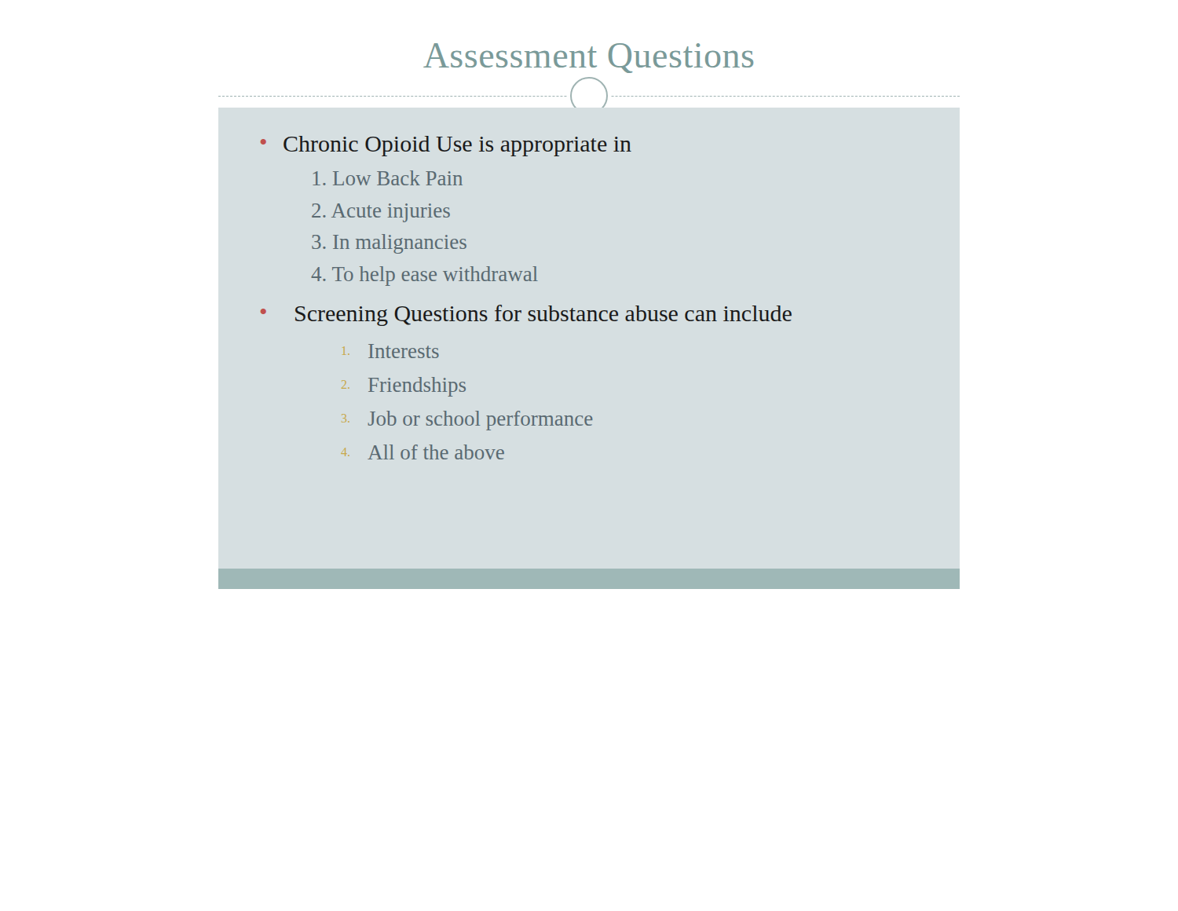Assessment Questions
Chronic Opioid Use is appropriate in
Low Back Pain
Acute injuries
In malignancies
To help ease withdrawal
Screening Questions for substance abuse can include
Interests
Friendships
Job or school performance
All of the above